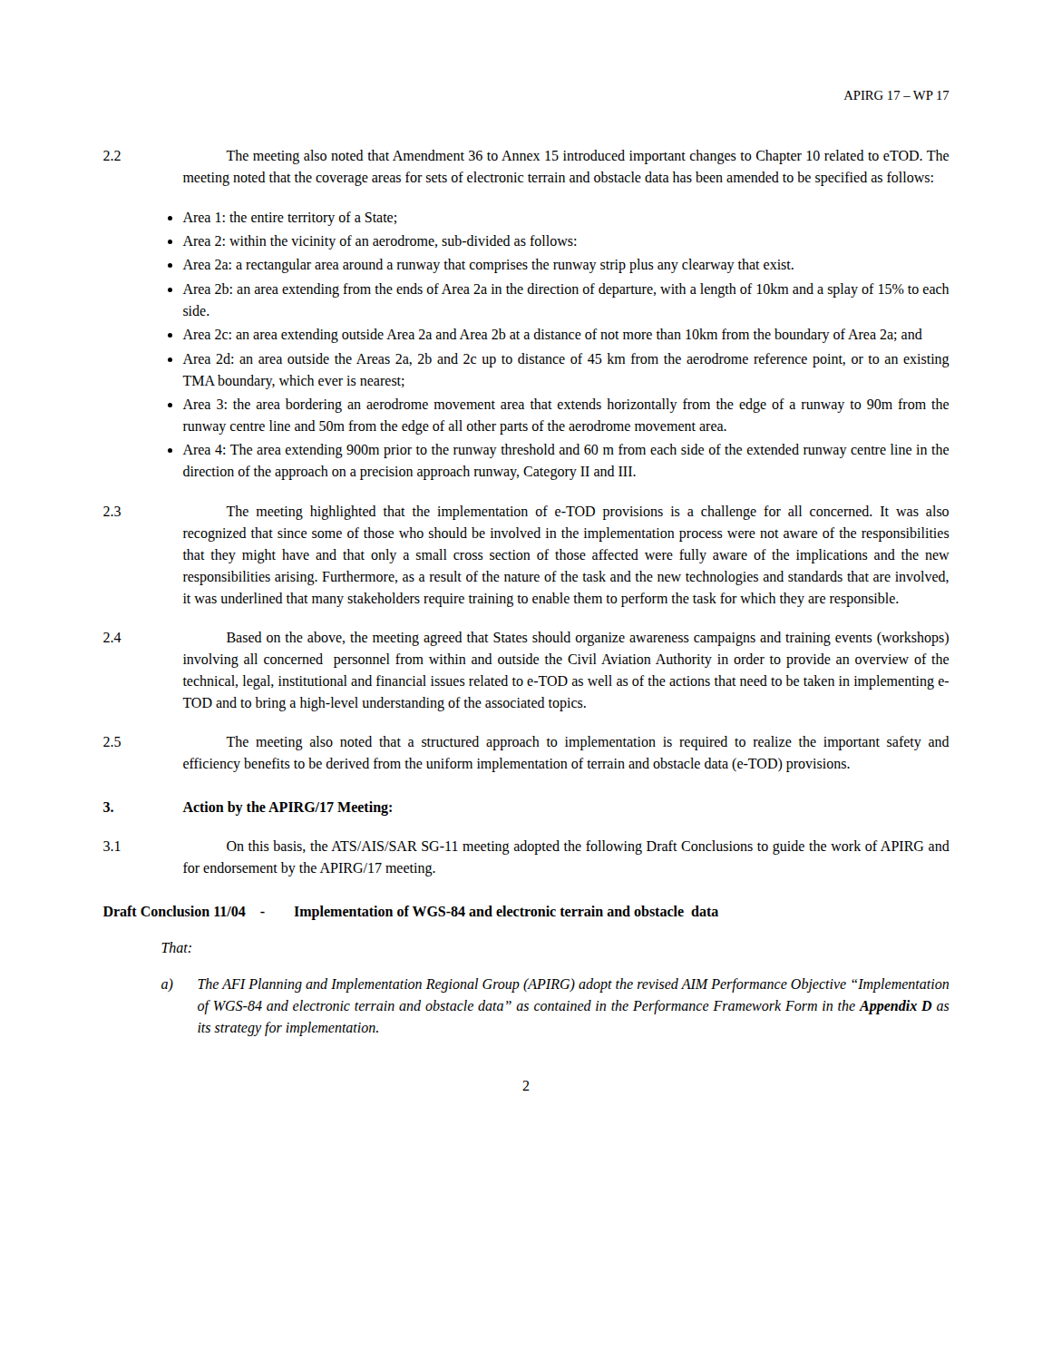APIRG 17 – WP 17
2.2
The meeting also noted that Amendment 36 to Annex 15 introduced important changes to Chapter 10 related to eTOD. The meeting noted that the coverage areas for sets of electronic terrain and obstacle data has been amended to be specified as follows:
Area 1: the entire territory of a State;
Area 2: within the vicinity of an aerodrome, sub-divided as follows:
Area 2a: a rectangular area around a runway that comprises the runway strip plus any clearway that exist.
Area 2b: an area extending from the ends of Area 2a in the direction of departure, with a length of 10km and a splay of 15% to each side.
Area 2c: an area extending outside Area 2a and Area 2b at a distance of not more than 10km from the boundary of Area 2a; and
Area 2d: an area outside the Areas 2a, 2b and 2c up to distance of 45 km from the aerodrome reference point, or to an existing TMA boundary, which ever is nearest;
Area 3: the area bordering an aerodrome movement area that extends horizontally from the edge of a runway to 90m from the runway centre line and 50m from the edge of all other parts of the aerodrome movement area.
Area 4: The area extending 900m prior to the runway threshold and 60 m from each side of the extended runway centre line in the direction of the approach on a precision approach runway, Category II and III.
2.3
The meeting highlighted that the implementation of e-TOD provisions is a challenge for all concerned. It was also recognized that since some of those who should be involved in the implementation process were not aware of the responsibilities that they might have and that only a small cross section of those affected were fully aware of the implications and the new responsibilities arising. Furthermore, as a result of the nature of the task and the new technologies and standards that are involved, it was underlined that many stakeholders require training to enable them to perform the task for which they are responsible.
2.4
Based on the above, the meeting agreed that States should organize awareness campaigns and training events (workshops) involving all concerned personnel from within and outside the Civil Aviation Authority in order to provide an overview of the technical, legal, institutional and financial issues related to e-TOD as well as of the actions that need to be taken in implementing e-TOD and to bring a high-level understanding of the associated topics.
2.5
The meeting also noted that a structured approach to implementation is required to realize the important safety and efficiency benefits to be derived from the uniform implementation of terrain and obstacle data (e-TOD) provisions.
3.
Action by the APIRG/17 Meeting:
3.1
On this basis, the ATS/AIS/SAR SG-11 meeting adopted the following Draft Conclusions to guide the work of APIRG and for endorsement by the APIRG/17 meeting.
Draft Conclusion 11/04 -
Implementation of WGS-84 and electronic terrain and obstacle data
That:
a)
The AFI Planning and Implementation Regional Group (APIRG) adopt the revised AIM Performance Objective “Implementation of WGS-84 and electronic terrain and obstacle data” as contained in the Performance Framework Form in the Appendix D as its strategy for implementation.
2